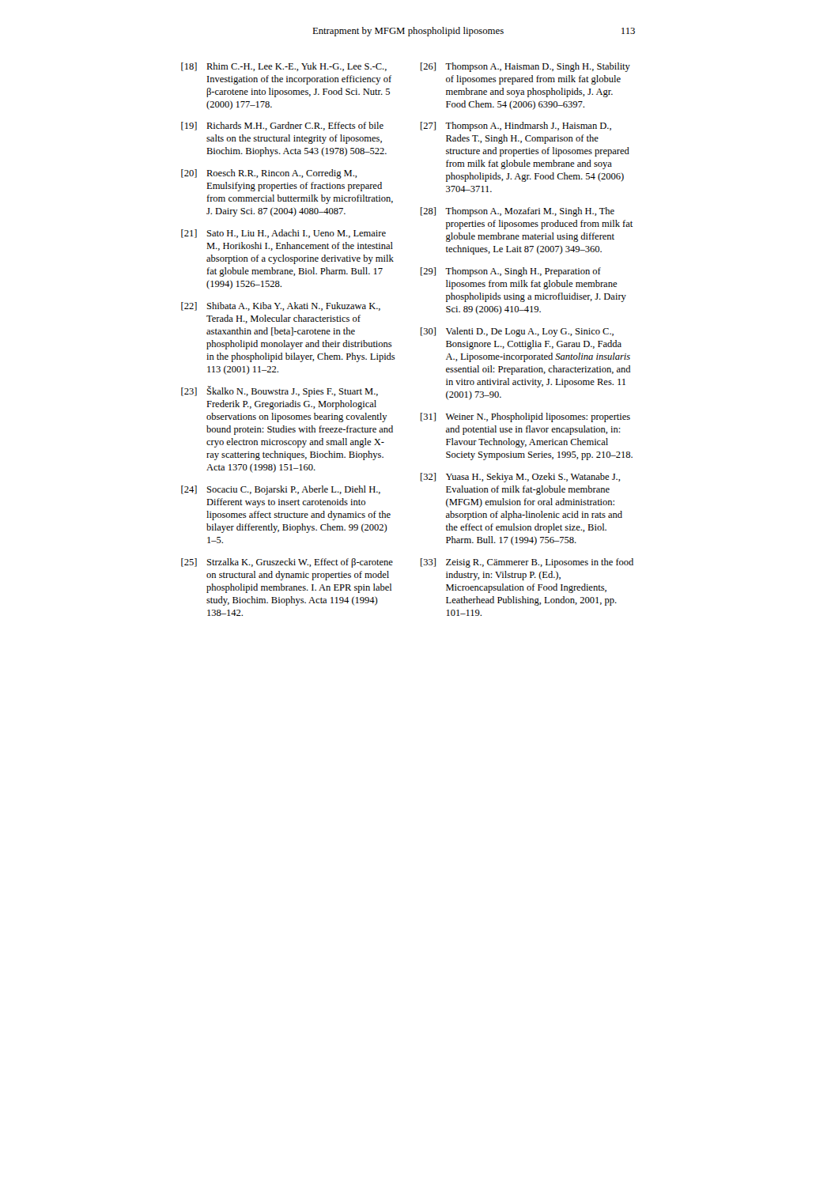Entrapment by MFGM phospholipid liposomes 113
[18] Rhim C.-H., Lee K.-E., Yuk H.-G., Lee S.-C., Investigation of the incorporation efficiency of β-carotene into liposomes, J. Food Sci. Nutr. 5 (2000) 177–178.
[19] Richards M.H., Gardner C.R., Effects of bile salts on the structural integrity of liposomes, Biochim. Biophys. Acta 543 (1978) 508–522.
[20] Roesch R.R., Rincon A., Corredig M., Emulsifying properties of fractions prepared from commercial buttermilk by microfiltration, J. Dairy Sci. 87 (2004) 4080–4087.
[21] Sato H., Liu H., Adachi I., Ueno M., Lemaire M., Horikoshi I., Enhancement of the intestinal absorption of a cyclosporine derivative by milk fat globule membrane, Biol. Pharm. Bull. 17 (1994) 1526–1528.
[22] Shibata A., Kiba Y., Akati N., Fukuzawa K., Terada H., Molecular characteristics of astaxanthin and [beta]-carotene in the phospholipid monolayer and their distributions in the phospholipid bilayer, Chem. Phys. Lipids 113 (2001) 11–22.
[23] Škalko N., Bouwstra J., Spies F., Stuart M., Frederik P., Gregoriadis G., Morphological observations on liposomes bearing covalently bound protein: Studies with freeze-fracture and cryo electron microscopy and small angle X-ray scattering techniques, Biochim. Biophys. Acta 1370 (1998) 151–160.
[24] Socaciu C., Bojarski P., Aberle L., Diehl H., Different ways to insert carotenoids into liposomes affect structure and dynamics of the bilayer differently, Biophys. Chem. 99 (2002) 1–5.
[25] Strzalka K., Gruszecki W., Effect of β-carotene on structural and dynamic properties of model phospholipid membranes. I. An EPR spin label study, Biochim. Biophys. Acta 1194 (1994) 138–142.
[26] Thompson A., Haisman D., Singh H., Stability of liposomes prepared from milk fat globule membrane and soya phospholipids, J. Agr. Food Chem. 54 (2006) 6390–6397.
[27] Thompson A., Hindmarsh J., Haisman D., Rades T., Singh H., Comparison of the structure and properties of liposomes prepared from milk fat globule membrane and soya phospholipids, J. Agr. Food Chem. 54 (2006) 3704–3711.
[28] Thompson A., Mozafari M., Singh H., The properties of liposomes produced from milk fat globule membrane material using different techniques, Le Lait 87 (2007) 349–360.
[29] Thompson A., Singh H., Preparation of liposomes from milk fat globule membrane phospholipids using a microfluidiser, J. Dairy Sci. 89 (2006) 410–419.
[30] Valenti D., De Logu A., Loy G., Sinico C., Bonsignore L., Cottiglia F., Garau D., Fadda A., Liposome-incorporated Santolina insularis essential oil: Preparation, characterization, and in vitro antiviral activity, J. Liposome Res. 11 (2001) 73–90.
[31] Weiner N., Phospholipid liposomes: properties and potential use in flavor encapsulation, in: Flavour Technology, American Chemical Society Symposium Series, 1995, pp. 210–218.
[32] Yuasa H., Sekiya M., Ozeki S., Watanabe J., Evaluation of milk fat-globule membrane (MFGM) emulsion for oral administration: absorption of alpha-linolenic acid in rats and the effect of emulsion droplet size., Biol. Pharm. Bull. 17 (1994) 756–758.
[33] Zeisig R., Cämmerer B., Liposomes in the food industry, in: Vilstrup P. (Ed.), Microencapsulation of Food Ingredients, Leatherhead Publishing, London, 2001, pp. 101–119.